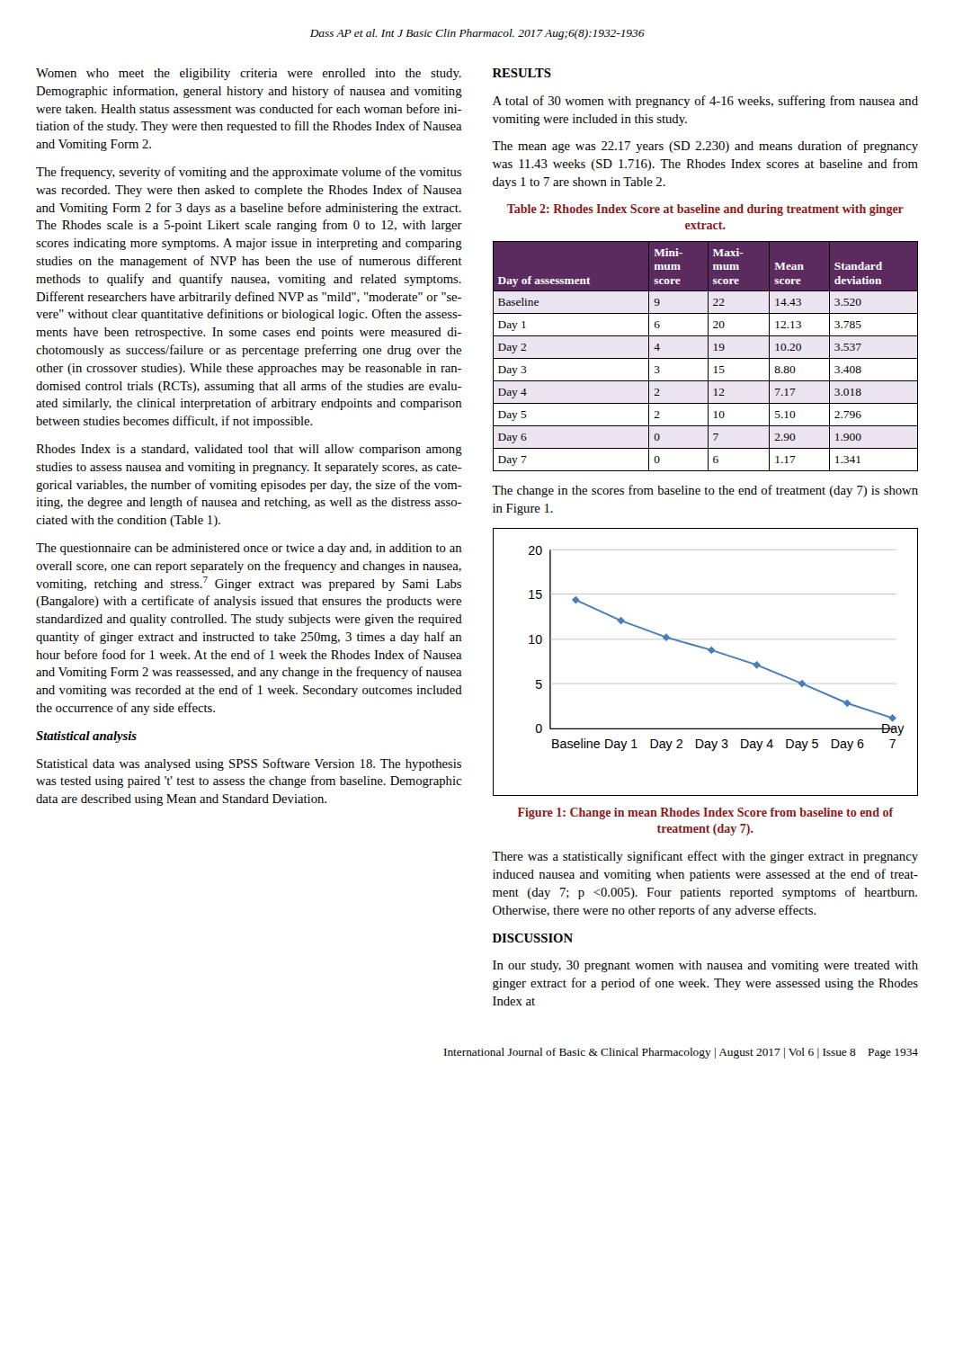Dass AP et al. Int J Basic Clin Pharmacol. 2017 Aug;6(8):1932-1936
Women who meet the eligibility criteria were enrolled into the study. Demographic information, general history and history of nausea and vomiting were taken. Health status assessment was conducted for each woman before initiation of the study. They were then requested to fill the Rhodes Index of Nausea and Vomiting Form 2.
The frequency, severity of vomiting and the approximate volume of the vomitus was recorded. They were then asked to complete the Rhodes Index of Nausea and Vomiting Form 2 for 3 days as a baseline before administering the extract. The Rhodes scale is a 5-point Likert scale ranging from 0 to 12, with larger scores indicating more symptoms. A major issue in interpreting and comparing studies on the management of NVP has been the use of numerous different methods to qualify and quantify nausea, vomiting and related symptoms. Different researchers have arbitrarily defined NVP as "mild", "moderate" or "severe" without clear quantitative definitions or biological logic. Often the assessments have been retrospective. In some cases end points were measured dichotomously as success/failure or as percentage preferring one drug over the other (in crossover studies). While these approaches may be reasonable in randomised control trials (RCTs), assuming that all arms of the studies are evaluated similarly, the clinical interpretation of arbitrary endpoints and comparison between studies becomes difficult, if not impossible.
Rhodes Index is a standard, validated tool that will allow comparison among studies to assess nausea and vomiting in pregnancy. It separately scores, as categorical variables, the number of vomiting episodes per day, the size of the vomiting, the degree and length of nausea and retching, as well as the distress associated with the condition (Table 1).
The questionnaire can be administered once or twice a day and, in addition to an overall score, one can report separately on the frequency and changes in nausea, vomiting, retching and stress.7 Ginger extract was prepared by Sami Labs (Bangalore) with a certificate of analysis issued that ensures the products were standardized and quality controlled. The study subjects were given the required quantity of ginger extract and instructed to take 250mg, 3 times a day half an hour before food for 1 week. At the end of 1 week the Rhodes Index of Nausea and Vomiting Form 2 was reassessed, and any change in the frequency of nausea and vomiting was recorded at the end of 1 week. Secondary outcomes included the occurrence of any side effects.
Statistical analysis
Statistical data was analysed using SPSS Software Version 18. The hypothesis was tested using paired 't' test to assess the change from baseline. Demographic data are described using Mean and Standard Deviation.
Results
A total of 30 women with pregnancy of 4-16 weeks, suffering from nausea and vomiting were included in this study.
The mean age was 22.17 years (SD 2.230) and means duration of pregnancy was 11.43 weeks (SD 1.716). The Rhodes Index scores at baseline and from days 1 to 7 are shown in Table 2.
Table 2: Rhodes Index Score at baseline and during treatment with ginger extract.
| Day of assessment | Mini- mum score | Maxi- mum score | Mean score | Standard deviation |
| --- | --- | --- | --- | --- |
| Baseline | 9 | 22 | 14.43 | 3.520 |
| Day 1 | 6 | 20 | 12.13 | 3.785 |
| Day 2 | 4 | 19 | 10.20 | 3.537 |
| Day 3 | 3 | 15 | 8.80 | 3.408 |
| Day 4 | 2 | 12 | 7.17 | 3.018 |
| Day 5 | 2 | 10 | 5.10 | 2.796 |
| Day 6 | 0 | 7 | 2.90 | 1.900 |
| Day 7 | 0 | 6 | 1.17 | 1.341 |
The change in the scores from baseline to the end of treatment (day 7) is shown in Figure 1.
20 15 10 5 0 Baseline Day 1 Day 2 Day 3 Day 4 Day 5 Day 6 Day 7
Figure 1: Change in mean Rhodes Index Score from baseline to end of treatment (day 7).
There was a statistically significant effect with the ginger extract in pregnancy induced nausea and vomiting when patients were assessed at the end of treatment (day 7; p <0.005). Four patients reported symptoms of heartburn. Otherwise, there were no other reports of any adverse effects.
Discussion
In our study, 30 pregnant women with nausea and vomiting were treated with ginger extract for a period of one week. They were assessed using the Rhodes Index at
International Journal of Basic & Clinical Pharmacology | August 2017 | Vol 6 | Issue 8 Page 1934